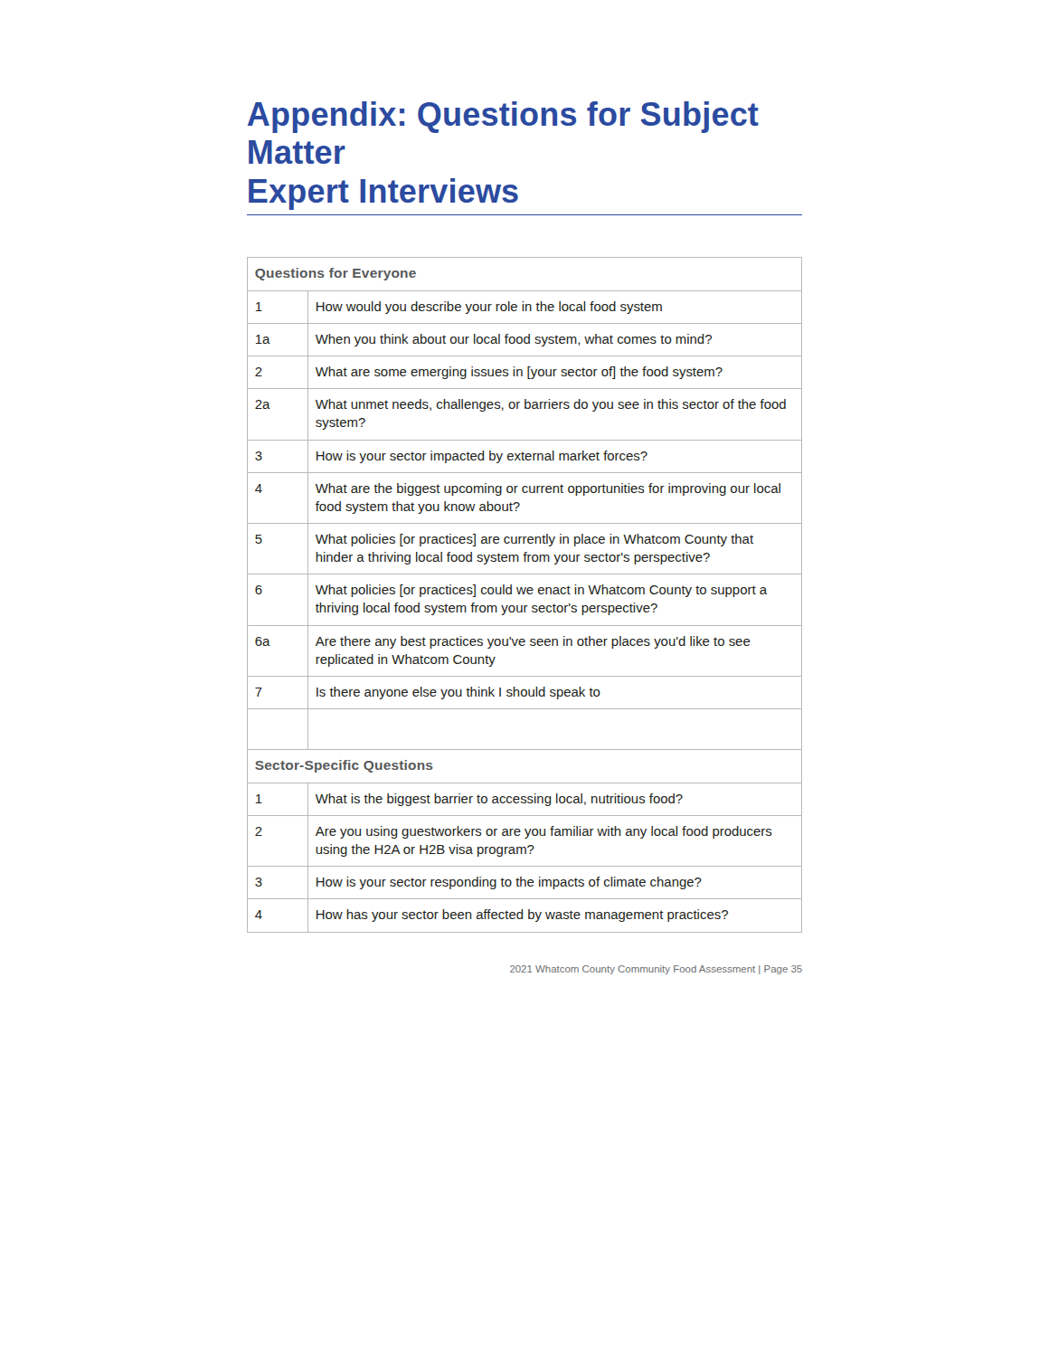Appendix: Questions for Subject Matter
Expert Interviews
| Questions for Everyone |
| --- |
| 1 | How would you describe your role in the local food system |
| 1a | When you think about our local food system, what comes to mind? |
| 2 | What are some emerging issues in [your sector of] the food system? |
| 2a | What unmet needs, challenges, or barriers do you see in this sector of the food system? |
| 3 | How is your sector impacted by external market forces? |
| 4 | What are the biggest upcoming or current opportunities for improving our local food system that you know about? |
| 5 | What policies [or practices] are currently in place in Whatcom County that hinder a thriving local food system from your sector's perspective? |
| 6 | What policies [or practices] could we enact in Whatcom County to support a thriving local food system from your sector's perspective? |
| 6a | Are there any best practices you've seen in other places you'd like to see replicated in Whatcom County |
| 7 | Is there anyone else you think I should speak to |
| Sector-Specific Questions |
| 1 | What is the biggest barrier to accessing local, nutritious food? |
| 2 | Are you using guestworkers or are you familiar with any local food producers using the H2A or H2B visa program? |
| 3 | How is your sector responding to the impacts of climate change? |
| 4 | How has your sector been affected by waste management practices? |
2021 Whatcom County Community Food Assessment | Page 35